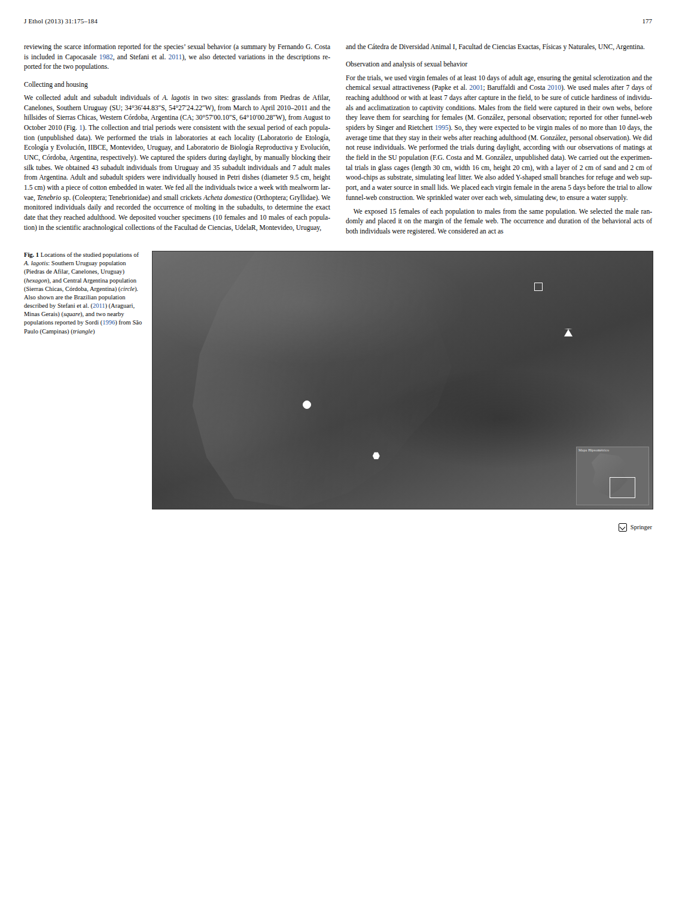J Ethol (2013) 31:175–184
177
reviewing the scarce information reported for the species’ sexual behavior (a summary by Fernando G. Costa is included in Capocasale 1982, and Stefani et al. 2011), we also detected variations in the descriptions reported for the two populations.
Collecting and housing
We collected adult and subadult individuals of A. lagotis in two sites: grasslands from Piedras de Afilar, Canelones, Southern Uruguay (SU; 34°36′44.83″S, 54°27′24.22″W), from March to April 2010–2011 and the hillsides of Sierras Chicas, Western Córdoba, Argentina (CA; 30°57′00.10″S, 64°10′00.28″W), from August to October 2010 (Fig. 1). The collection and trial periods were consistent with the sexual period of each population (unpublished data). We performed the trials in laboratories at each locality (Laboratorio de Etología, Ecología y Evolución, IIBCE, Montevideo, Uruguay, and Laboratorio de Biología Reproductiva y Evolución, UNC, Córdoba, Argentina, respectively). We captured the spiders during daylight, by manually blocking their silk tubes. We obtained 43 subadult individuals from Uruguay and 35 subadult individuals and 7 adult males from Argentina. Adult and subadult spiders were individually housed in Petri dishes (diameter 9.5 cm, height 1.5 cm) with a piece of cotton embedded in water. We fed all the individuals twice a week with mealworm larvae, Tenebrio sp. (Coleoptera; Tenebrionidae) and small crickets Acheta domestica (Orthoptera; Gryllidae). We monitored individuals daily and recorded the occurrence of molting in the subadults, to determine the exact date that they reached adulthood. We deposited voucher specimens (10 females and 10 males of each population) in the scientific arachnological collections of the Facultad de Ciencias, UdelaR, Montevideo, Uruguay,
and the Cátedra de Diversidad Animal I, Facultad de Ciencias Exactas, Físicas y Naturales, UNC, Argentina.
Observation and analysis of sexual behavior
For the trials, we used virgin females of at least 10 days of adult age, ensuring the genital sclerotization and the chemical sexual attractiveness (Papke et al. 2001; Baruffaldi and Costa 2010). We used males after 7 days of reaching adulthood or with at least 7 days after capture in the field, to be sure of cuticle hardiness of individuals and acclimatization to captivity conditions. Males from the field were captured in their own webs, before they leave them for searching for females (M. González, personal observation; reported for other funnel-web spiders by Singer and Rietchert 1995). So, they were expected to be virgin males of no more than 10 days, the average time that they stay in their webs after reaching adulthood (M. González, personal observation). We did not reuse individuals. We performed the trials during daylight, according with our observations of matings at the field in the SU population (F.G. Costa and M. González, unpublished data). We carried out the experimental trials in glass cages (length 30 cm, width 16 cm, height 20 cm), with a layer of 2 cm of sand and 2 cm of wood-chips as substrate, simulating leaf litter. We also added Y-shaped small branches for refuge and web support, and a water source in small lids. We placed each virgin female in the arena 5 days before the trial to allow funnel-web construction. We sprinkled water over each web, simulating dew, to ensure a water supply.
We exposed 15 females of each population to males from the same population. We selected the male randomly and placed it on the margin of the female web. The occurrence and duration of the behavioral acts of both individuals were registered. We considered an act as
Fig. 1 Locations of the studied populations of A. lagotis: Southern Uruguay population (Piedras de Afilar, Canelones, Uruguay) (hexagon), and Central Argentina population (Sierras Chicas, Córdoba, Argentina) (circle). Also shown are the Brazilian population described by Stefani et al. (2011) (Araguari, Minas Gerais) (square), and two nearby populations reported by Sordi (1996) from São Paulo (Campinas) (triangle)
Mapa Hipsométrico
Springer